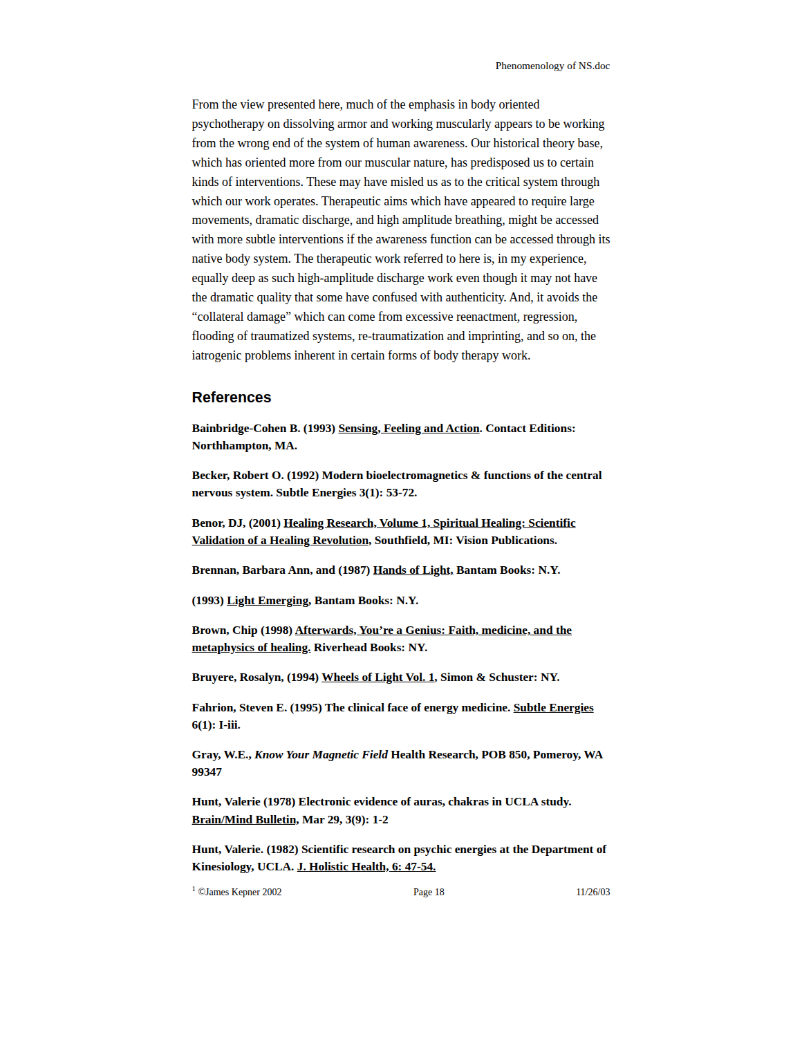Phenomenology of NS.doc
From the view presented here, much of the emphasis in body oriented psychotherapy on dissolving armor and working muscularly appears to be working from the wrong end of the system of human awareness. Our historical theory base, which has oriented more from our muscular nature, has predisposed us to certain kinds of interventions. These may have misled us as to the critical system through which our work operates. Therapeutic aims which have appeared to require large movements, dramatic discharge, and high amplitude breathing, might be accessed with more subtle interventions if the awareness function can be accessed through its native body system. The therapeutic work referred to here is, in my experience, equally deep as such high-amplitude discharge work even though it may not have the dramatic quality that some have confused with authenticity. And, it avoids the “collateral damage” which can come from excessive reenactment, regression, flooding of traumatized systems, re-traumatization and imprinting, and so on, the iatrogenic problems inherent in certain forms of body therapy work.
References
Bainbridge-Cohen B. (1993) Sensing, Feeling and Action. Contact Editions: Northhampton, MA.
Becker, Robert O. (1992) Modern bioelectromagnetics & functions of the central nervous system. Subtle Energies 3(1): 53-72.
Benor, DJ, (2001) Healing Research, Volume 1, Spiritual Healing: Scientific Validation of a Healing Revolution, Southfield, MI: Vision Publications.
Brennan, Barbara Ann, and (1987) Hands of Light, Bantam Books: N.Y.
(1993) Light Emerging, Bantam Books: N.Y.
Brown, Chip (1998) Afterwards, You’re a Genius: Faith, medicine, and the metaphysics of healing. Riverhead Books: NY.
Bruyere, Rosalyn, (1994) Wheels of Light Vol. 1, Simon & Schuster: NY.
Fahrion, Steven E. (1995) The clinical face of energy medicine. Subtle Energies 6(1): I-iii.
Gray, W.E., Know Your Magnetic Field Health Research, POB 850, Pomeroy, WA 99347
Hunt, Valerie (1978) Electronic evidence of auras, chakras in UCLA study. Brain/Mind Bulletin, Mar 29, 3(9): 1-2
Hunt, Valerie. (1982) Scientific research on psychic energies at the Department of Kinesiology, UCLA. J. Holistic Health, 6: 47-54.
1 ©James Kepner 2002
Page 18
11/26/03